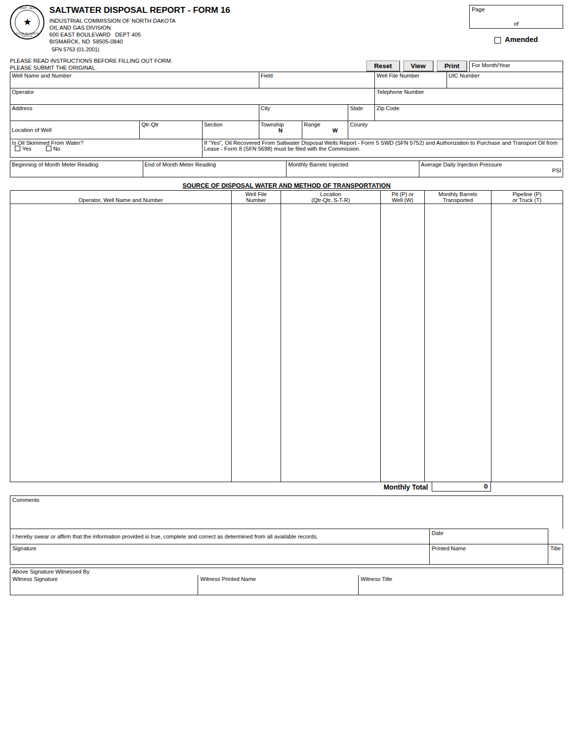GREAT SEAL
★
STATE OF NORTH DAKOTA
SALTWATER DISPOSAL REPORT - FORM 16
INDUSTRIAL COMMISSION OF NORTH DAKOTA
OIL AND GAS DIVISION
600 EAST BOULEVARD DEPT 405
BISMARCK, ND 58505-0840
SFN 5763 (01-2001)
Page of
Amended
PLEASE READ INSTRUCTIONS BEFORE FILLING OUT FORM.
PLEASE SUBMIT THE ORIGINAL.
Reset View Print
For Month/Year
| Well Name and Number | Field | Well File Number | UIC Number |
| Operator | Telephone Number |
| Address | City | State | Zip Code |
| Location of Well | Qtr-Qtr | Section | Township N | Range W | County |
| Is Oil Skimmed From Water? Yes No | If "Yes", Oil Recovered From Saltwater Disposal Wells Report - Form 5 SWD (SFN 5752) and Authorization to Purchase and Transport Oil from Lease - Form 8 (SFN 5698) must be filed with the Commission. |
| Beginning of Month Meter Reading | End of Month Meter Reading | Monthly Barrels Injected | Average Daily Injection Pressure PSI |
SOURCE OF DISPOSAL WATER AND METHOD OF TRANSPORTATION
| Operator, Well Name and Number | Well File Number | Location (Qtr-Qtr, S-T-R) | Pit (P) or Well (W) | Monthly Barrels Transported | Pipeline (P) or Truck (T) |
| --- | --- | --- | --- | --- | --- |
Monthly Total
0
Comments
| I hereby swear or affirm that the information provided is true, complete and correct as determined from all available records. | Date |
| Signature | Printed Name | Title |
Above Signature Witnessed By
| Witness Signature | Witness Printed Name | Witness Title |